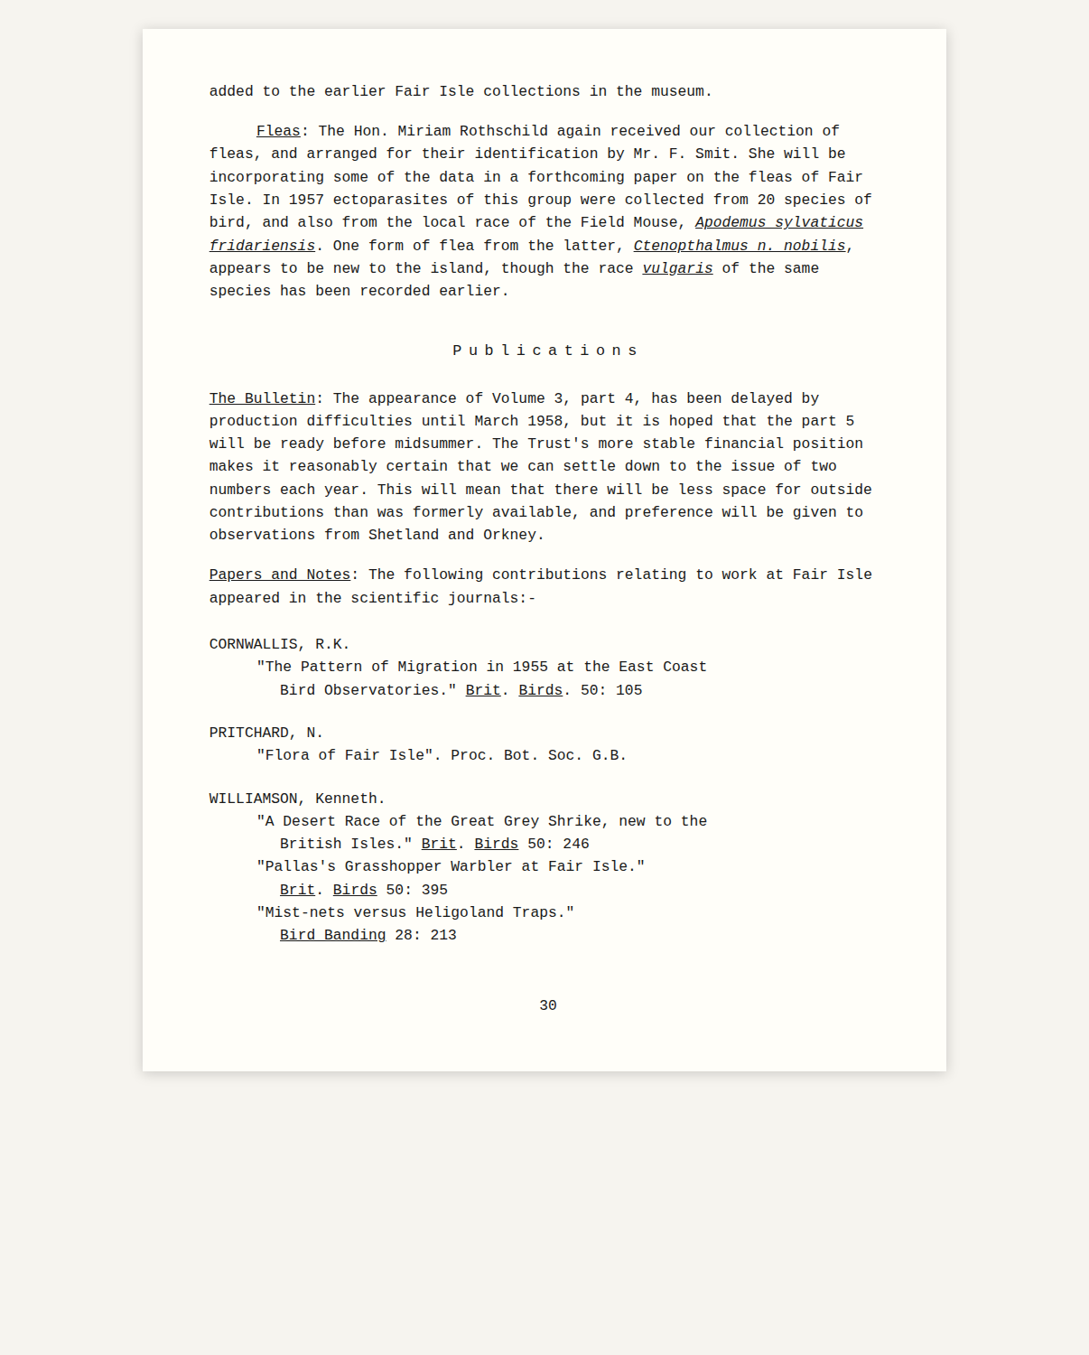added to the earlier Fair Isle collections in the museum.
Fleas: The Hon. Miriam Rothschild again received our collection of fleas, and arranged for their identification by Mr. F. Smit. She will be incorporating some of the data in a forthcoming paper on the fleas of Fair Isle. In 1957 ectoparasites of this group were collected from 20 species of bird, and also from the local race of the Field Mouse, Apodemus sylvaticus fridariensis. One form of flea from the latter, Ctenopthalmus n. nobilis, appears to be new to the island, though the race vulgaris of the same species has been recorded earlier.
Publications
The Bulletin: The appearance of Volume 3, part 4, has been delayed by production difficulties until March 1958, but it is hoped that the part 5 will be ready before midsummer. The Trust's more stable financial position makes it reasonably certain that we can settle down to the issue of two numbers each year. This will mean that there will be less space for outside contributions than was formerly available, and preference will be given to observations from Shetland and Orkney.
Papers and Notes: The following contributions relating to work at Fair Isle appeared in the scientific journals:-
CORNWALLIS, R.K. "The Pattern of Migration in 1955 at the East Coast Bird Observatories." Brit. Birds. 50: 105
PRITCHARD, N. "Flora of Fair Isle". Proc. Bot. Soc. G.B.
WILLIAMSON, Kenneth. "A Desert Race of the Great Grey Shrike, new to the British Isles." Brit. Birds 50: 246 "Pallas's Grasshopper Warbler at Fair Isle." Brit. Birds 50: 395 "Mist-nets versus Heligoland Traps." Bird Banding 28: 213
30